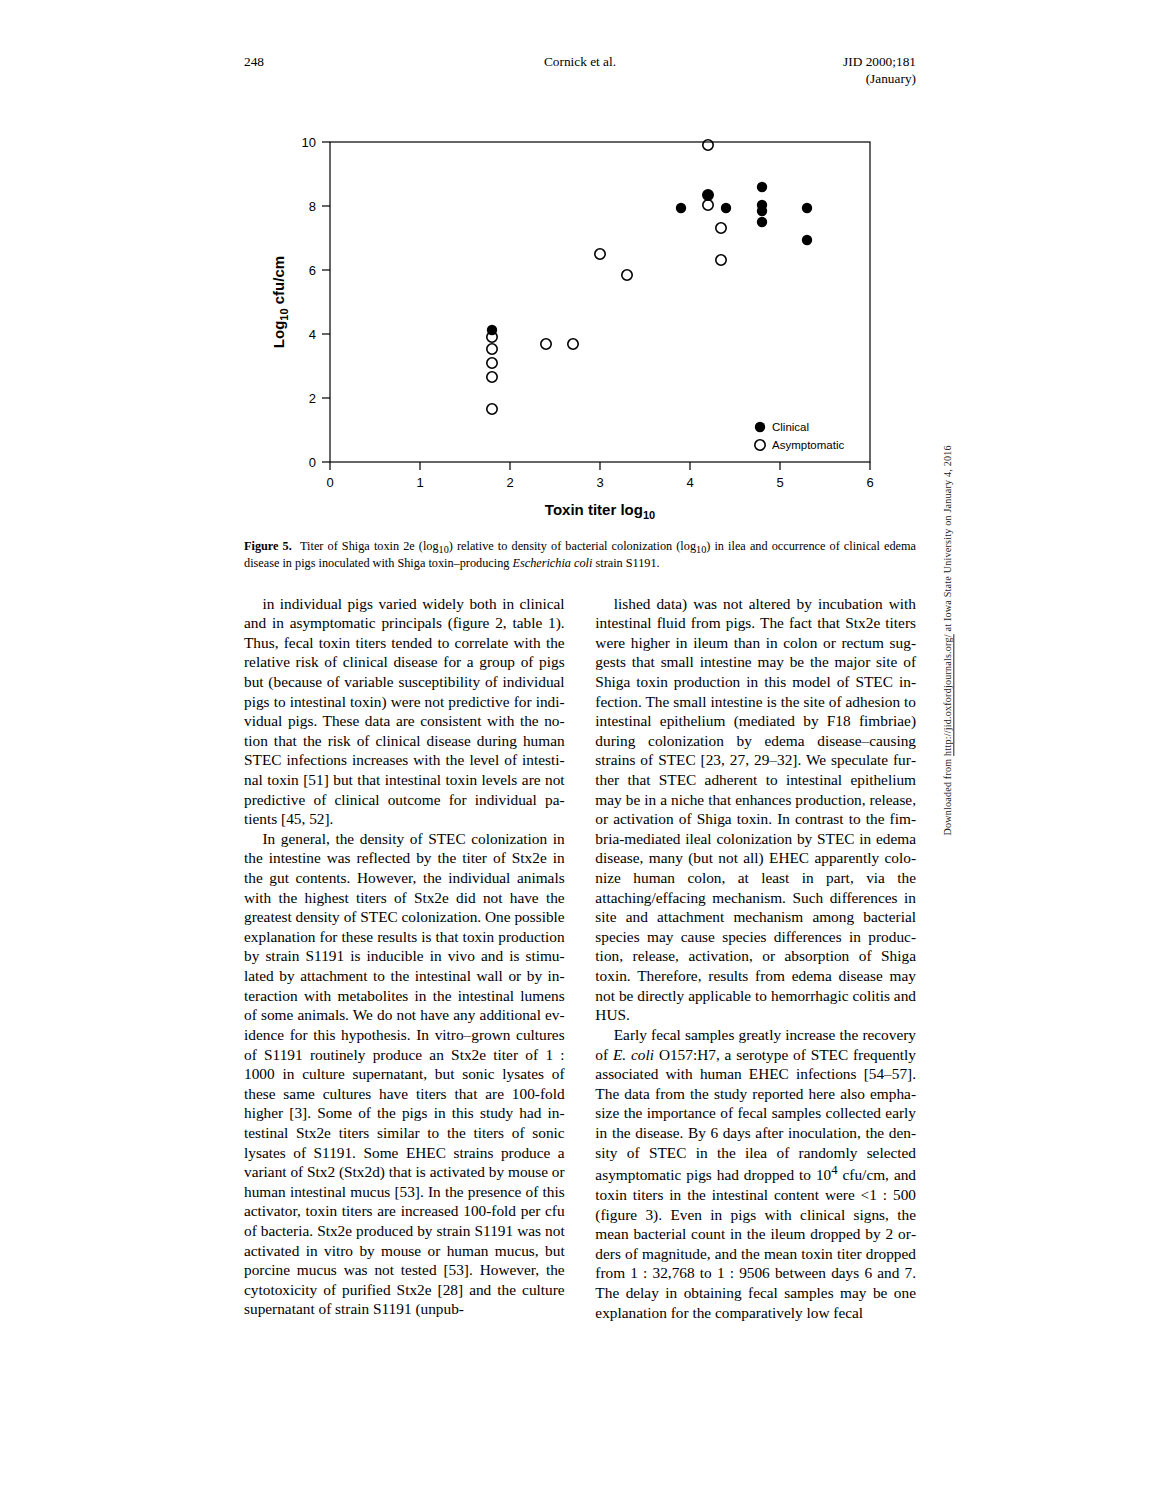248
Cornick et al.
JID 2000;181 (January)
0 2 4 6 8 10 0 1 2 3 4 5 6 Log10 cfu/cm Toxin titer log10 Clinical Asymptomatic
Figure 5. Titer of Shiga toxin 2e (log10) relative to density of bacterial colonization (log10) in ilea and occurrence of clinical edema disease in pigs inoculated with Shiga toxin–producing Escherichia coli strain S1191.
in individual pigs varied widely both in clinical and in asymptomatic principals (figure 2, table 1). Thus, fecal toxin titers tended to correlate with the relative risk of clinical disease for a group of pigs but (because of variable susceptibility of individual pigs to intestinal toxin) were not predictive for individual pigs. These data are consistent with the notion that the risk of clinical disease during human STEC infections increases with the level of intestinal toxin [51] but that intestinal toxin levels are not predictive of clinical outcome for individual patients [45, 52].
In general, the density of STEC colonization in the intestine was reflected by the titer of Stx2e in the gut contents. However, the individual animals with the highest titers of Stx2e did not have the greatest density of STEC colonization. One possible explanation for these results is that toxin production by strain S1191 is inducible in vivo and is stimulated by attachment to the intestinal wall or by interaction with metabolites in the intestinal lumens of some animals. We do not have any additional evidence for this hypothesis. In vitro–grown cultures of S1191 routinely produce an Stx2e titer of 1 : 1000 in culture supernatant, but sonic lysates of these same cultures have titers that are 100-fold higher [3]. Some of the pigs in this study had intestinal Stx2e titers similar to the titers of sonic lysates of S1191. Some EHEC strains produce a variant of Stx2 (Stx2d) that is activated by mouse or human intestinal mucus [53]. In the presence of this activator, toxin titers are increased 100-fold per cfu of bacteria. Stx2e produced by strain S1191 was not activated in vitro by mouse or human mucus, but porcine mucus was not tested [53]. However, the cytotoxicity of purified Stx2e [28] and the culture supernatant of strain S1191 (unpub-
lished data) was not altered by incubation with intestinal fluid from pigs. The fact that Stx2e titers were higher in ileum than in colon or rectum suggests that small intestine may be the major site of Shiga toxin production in this model of STEC infection. The small intestine is the site of adhesion to intestinal epithelium (mediated by F18 fimbriae) during colonization by edema disease–causing strains of STEC [23, 27, 29–32]. We speculate further that STEC adherent to intestinal epithelium may be in a niche that enhances production, release, or activation of Shiga toxin. In contrast to the fimbria-mediated ileal colonization by STEC in edema disease, many (but not all) EHEC apparently colonize human colon, at least in part, via the attaching/effacing mechanism. Such differences in site and attachment mechanism among bacterial species may cause species differences in production, release, activation, or absorption of Shiga toxin. Therefore, results from edema disease may not be directly applicable to hemorrhagic colitis and HUS.
Early fecal samples greatly increase the recovery of E. coli O157:H7, a serotype of STEC frequently associated with human EHEC infections [54–57]. The data from the study reported here also emphasize the importance of fecal samples collected early in the disease. By 6 days after inoculation, the density of STEC in the ilea of randomly selected asymptomatic pigs had dropped to 104 cfu/cm, and toxin titers in the intestinal content were <1 : 500 (figure 3). Even in pigs with clinical signs, the mean bacterial count in the ileum dropped by 2 orders of magnitude, and the mean toxin titer dropped from 1 : 32,768 to 1 : 9506 between days 6 and 7. The delay in obtaining fecal samples may be one explanation for the comparatively low fecal
Downloaded from http://jid.oxfordjournals.org/ at Iowa State University on January 4, 2016